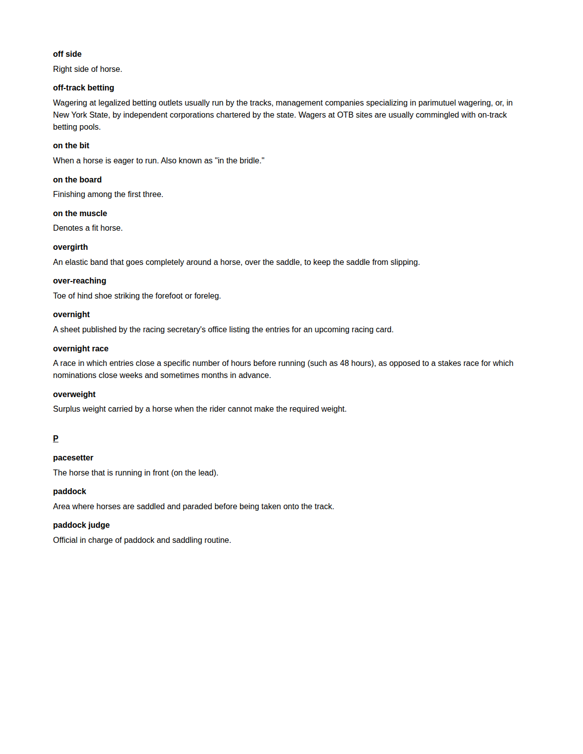off side
Right side of horse.
off-track betting
Wagering at legalized betting outlets usually run by the tracks, management companies specializing in parimutuel wagering, or, in New York State, by independent corporations chartered by the state. Wagers at OTB sites are usually commingled with on-track betting pools.
on the bit
When a horse is eager to run. Also known as "in the bridle."
on the board
Finishing among the first three.
on the muscle
Denotes a fit horse.
overgirth
An elastic band that goes completely around a horse, over the saddle, to keep the saddle from slipping.
over-reaching
Toe of hind shoe striking the forefoot or foreleg.
overnight
A sheet published by the racing secretary's office listing the entries for an upcoming racing card.
overnight race
A race in which entries close a specific number of hours before running (such as 48 hours), as opposed to a stakes race for which nominations close weeks and sometimes months in advance.
overweight
Surplus weight carried by a horse when the rider cannot make the required weight.
P
pacesetter
The horse that is running in front (on the lead).
paddock
Area where horses are saddled and paraded before being taken onto the track.
paddock judge
Official in charge of paddock and saddling routine.